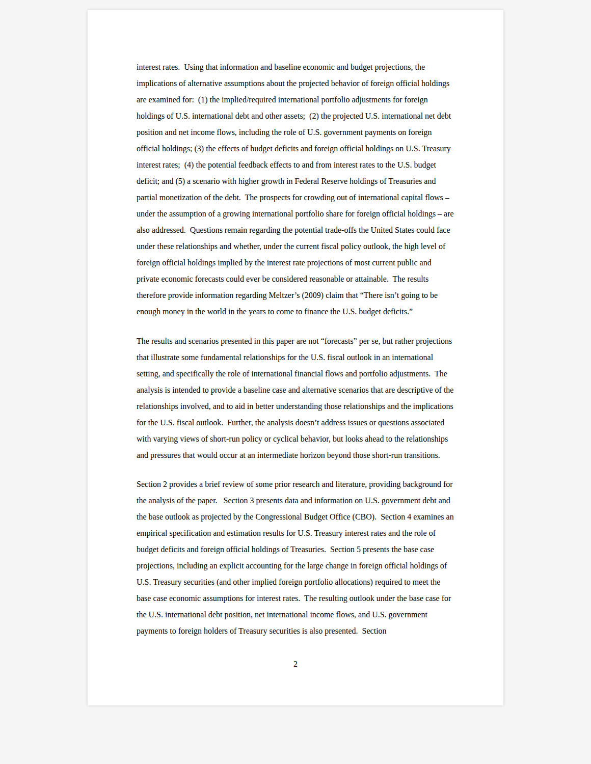interest rates. Using that information and baseline economic and budget projections, the implications of alternative assumptions about the projected behavior of foreign official holdings are examined for: (1) the implied/required international portfolio adjustments for foreign holdings of U.S. international debt and other assets; (2) the projected U.S. international net debt position and net income flows, including the role of U.S. government payments on foreign official holdings; (3) the effects of budget deficits and foreign official holdings on U.S. Treasury interest rates; (4) the potential feedback effects to and from interest rates to the U.S. budget deficit; and (5) a scenario with higher growth in Federal Reserve holdings of Treasuries and partial monetization of the debt. The prospects for crowding out of international capital flows – under the assumption of a growing international portfolio share for foreign official holdings – are also addressed. Questions remain regarding the potential trade-offs the United States could face under these relationships and whether, under the current fiscal policy outlook, the high level of foreign official holdings implied by the interest rate projections of most current public and private economic forecasts could ever be considered reasonable or attainable. The results therefore provide information regarding Meltzer’s (2009) claim that “There isn’t going to be enough money in the world in the years to come to finance the U.S. budget deficits.”
The results and scenarios presented in this paper are not “forecasts” per se, but rather projections that illustrate some fundamental relationships for the U.S. fiscal outlook in an international setting, and specifically the role of international financial flows and portfolio adjustments. The analysis is intended to provide a baseline case and alternative scenarios that are descriptive of the relationships involved, and to aid in better understanding those relationships and the implications for the U.S. fiscal outlook. Further, the analysis doesn’t address issues or questions associated with varying views of short-run policy or cyclical behavior, but looks ahead to the relationships and pressures that would occur at an intermediate horizon beyond those short-run transitions.
Section 2 provides a brief review of some prior research and literature, providing background for the analysis of the paper. Section 3 presents data and information on U.S. government debt and the base outlook as projected by the Congressional Budget Office (CBO). Section 4 examines an empirical specification and estimation results for U.S. Treasury interest rates and the role of budget deficits and foreign official holdings of Treasuries. Section 5 presents the base case projections, including an explicit accounting for the large change in foreign official holdings of U.S. Treasury securities (and other implied foreign portfolio allocations) required to meet the base case economic assumptions for interest rates. The resulting outlook under the base case for the U.S. international debt position, net international income flows, and U.S. government payments to foreign holders of Treasury securities is also presented. Section
2